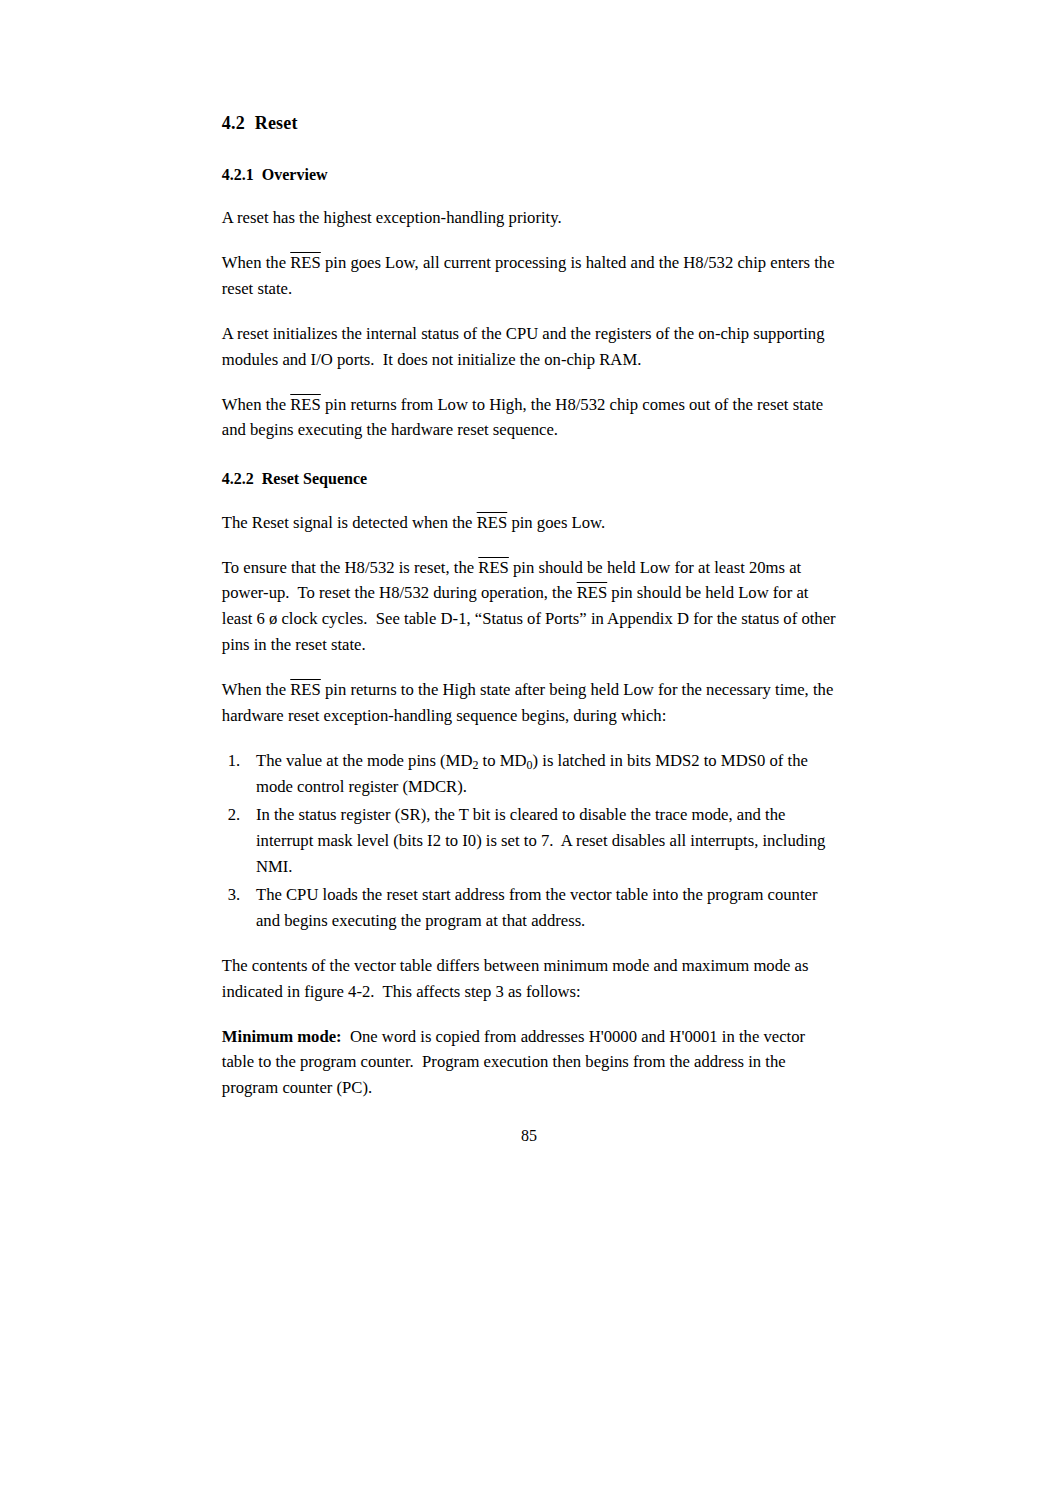4.2 Reset
4.2.1 Overview
A reset has the highest exception-handling priority.
When the RES pin goes Low, all current processing is halted and the H8/532 chip enters the reset state.
A reset initializes the internal status of the CPU and the registers of the on-chip supporting modules and I/O ports. It does not initialize the on-chip RAM.
When the RES pin returns from Low to High, the H8/532 chip comes out of the reset state and begins executing the hardware reset sequence.
4.2.2 Reset Sequence
The Reset signal is detected when the RES pin goes Low.
To ensure that the H8/532 is reset, the RES pin should be held Low for at least 20ms at power-up. To reset the H8/532 during operation, the RES pin should be held Low for at least 6 ø clock cycles. See table D-1, “Status of Ports” in Appendix D for the status of other pins in the reset state.
When the RES pin returns to the High state after being held Low for the necessary time, the hardware reset exception-handling sequence begins, during which:
The value at the mode pins (MD2 to MD0) is latched in bits MDS2 to MDS0 of the mode control register (MDCR).
In the status register (SR), the T bit is cleared to disable the trace mode, and the interrupt mask level (bits I2 to I0) is set to 7. A reset disables all interrupts, including NMI.
The CPU loads the reset start address from the vector table into the program counter and begins executing the program at that address.
The contents of the vector table differs between minimum mode and maximum mode as indicated in figure 4-2. This affects step 3 as follows:
Minimum mode: One word is copied from addresses H'0000 and H'0001 in the vector table to the program counter. Program execution then begins from the address in the program counter (PC).
85